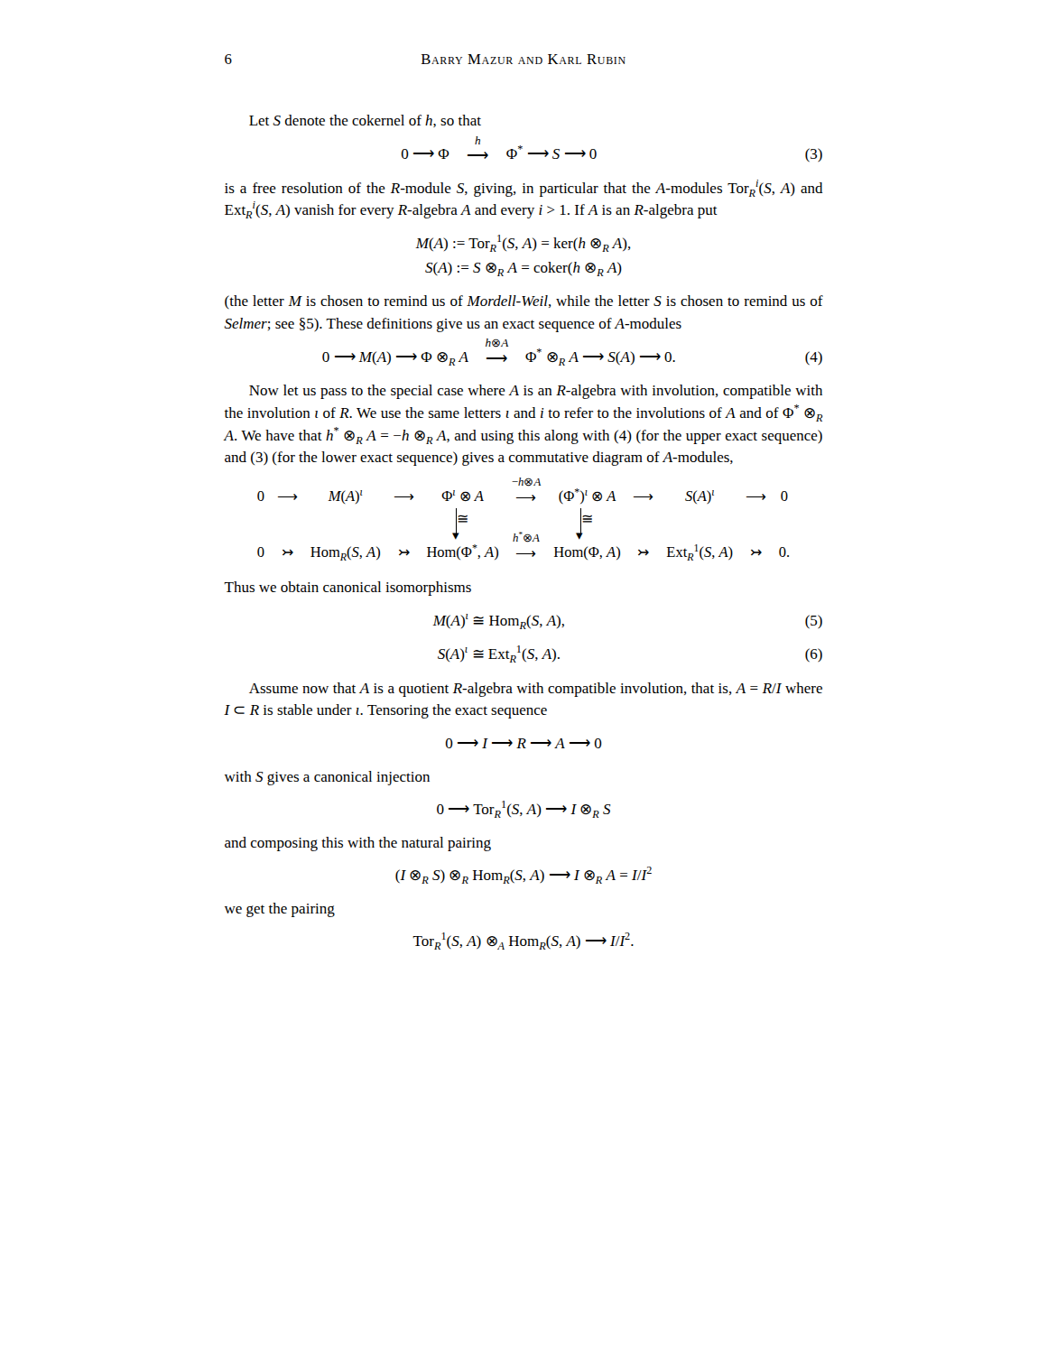6
Barry Mazur and Karl Rubin
Let S denote the cokernel of h, so that
0 ⟶ Φ h⟶ Φ* ⟶ S ⟶ 0
(3)
is a free resolution of the R-module S, giving, in particular that the A-modules TorRi(S, A) and ExtRi(S, A) vanish for every R-algebra A and every i > 1. If A is an R-algebra put
M(A) := TorR1(S, A) = ker(h ⊗R A),
S(A) := S ⊗R A = coker(h ⊗R A)
(the letter M is chosen to remind us of Mordell-Weil, while the letter S is chosen to remind us of Selmer; see §5). These definitions give us an exact sequence of A-modules
0 ⟶ M(A) ⟶ Φ ⊗R A h⊗A⟶ Φ* ⊗R A ⟶ S(A) ⟶ 0.
(4)
Now let us pass to the special case where A is an R-algebra with involution, compatible with the involution ι of R. We use the same letters ι and i to refer to the involutions of A and of Φ* ⊗R A. We have that h* ⊗R A = −h ⊗R A, and using this along with (4) (for the upper exact sequence) and (3) (for the lower exact sequence) gives a commutative diagram of A-modules,
| 0 | ⟶ | M ( A ) ι | ⟶ | Φ ι ⊗ A | − h ⊗ A ⟶ | (Φ * ) ι ⊗ A | ⟶ | S ( A ) ι | ⟶ | 0 |
| | | | | ▾ ≅ | | ▾ ≅ | | | | |
| 0 | ↣ | Hom R ( S , A ) | ↣ | Hom(Φ * , A ) | h * ⊗ A ⟶ | Hom(Φ, A ) | ↣ | Ext R 1 ( S , A ) | ↣ | 0. |
Thus we obtain canonical isomorphisms
M(A)ι ≅ HomR(S, A),
(5)
S(A)ι ≅ ExtR1(S, A).
(6)
Assume now that A is a quotient R-algebra with compatible involution, that is, A = R/I where I ⊂ R is stable under ι. Tensoring the exact sequence
0 ⟶ I ⟶ R ⟶ A ⟶ 0
with S gives a canonical injection
0 ⟶ TorR1(S, A) ⟶ I ⊗R S
and composing this with the natural pairing
(I ⊗R S) ⊗R HomR(S, A) ⟶ I ⊗R A = I/I2
we get the pairing
TorR1(S, A) ⊗A HomR(S, A) ⟶ I/I2.